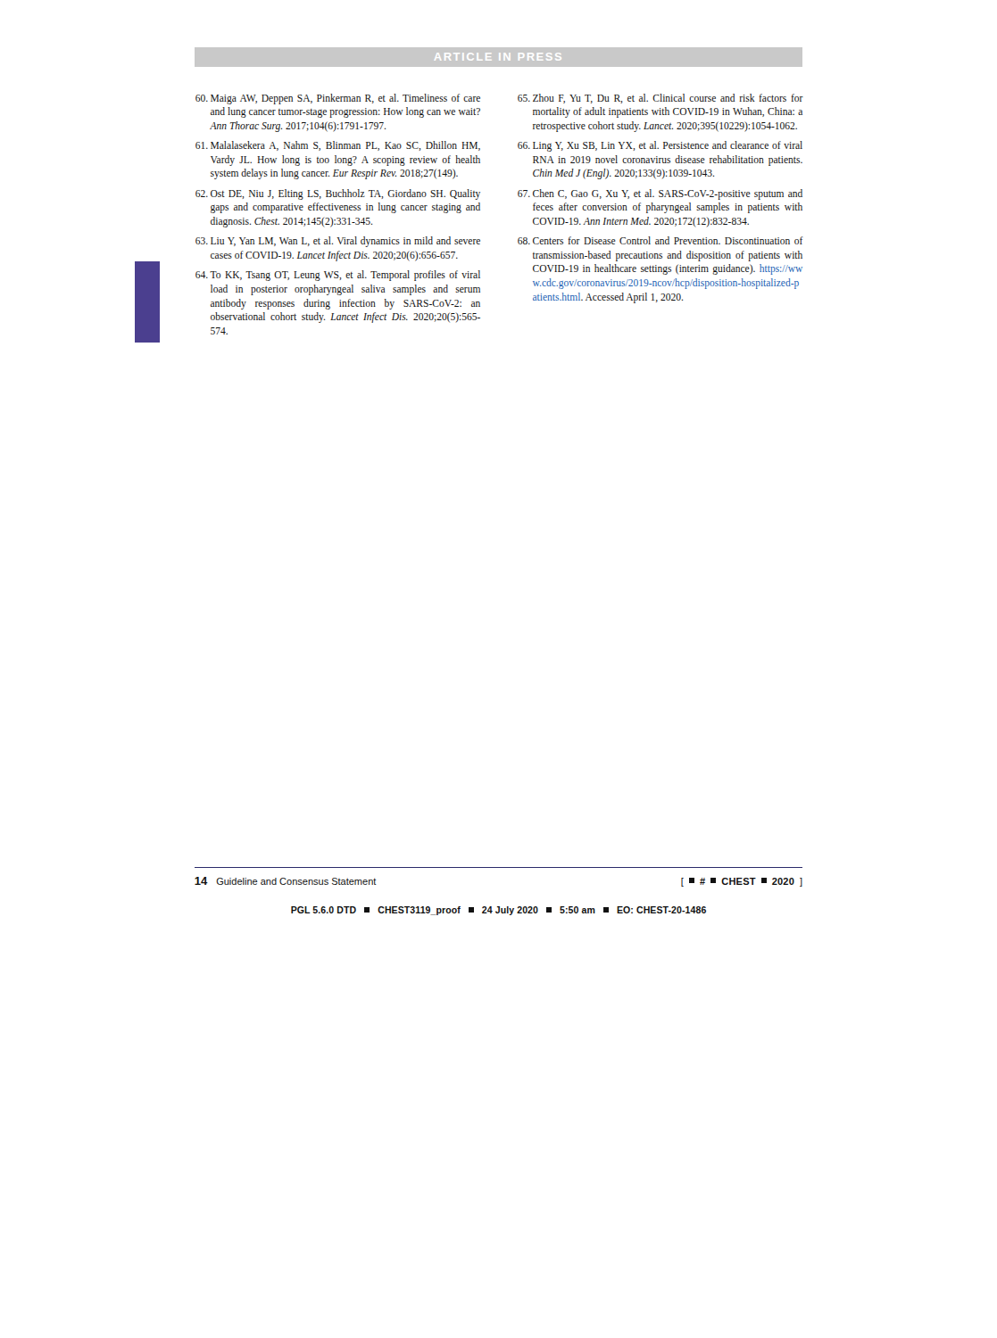ARTICLE IN PRESS
Maiga AW, Deppen SA, Pinkerman R, et al. Timeliness of care and lung cancer tumor-stage progression: How long can we wait? Ann Thorac Surg. 2017;104(6):1791-1797.
Malalasekera A, Nahm S, Blinman PL, Kao SC, Dhillon HM, Vardy JL. How long is too long? A scoping review of health system delays in lung cancer. Eur Respir Rev. 2018;27(149).
Ost DE, Niu J, Elting LS, Buchholz TA, Giordano SH. Quality gaps and comparative effectiveness in lung cancer staging and diagnosis. Chest. 2014;145(2):331-345.
Liu Y, Yan LM, Wan L, et al. Viral dynamics in mild and severe cases of COVID-19. Lancet Infect Dis. 2020;20(6):656-657.
To KK, Tsang OT, Leung WS, et al. Temporal profiles of viral load in posterior oropharyngeal saliva samples and serum antibody responses during infection by SARS-CoV-2: an observational cohort study. Lancet Infect Dis. 2020;20(5):565-574.
Zhou F, Yu T, Du R, et al. Clinical course and risk factors for mortality of adult inpatients with COVID-19 in Wuhan, China: a retrospective cohort study. Lancet. 2020;395(10229):1054-1062.
Ling Y, Xu SB, Lin YX, et al. Persistence and clearance of viral RNA in 2019 novel coronavirus disease rehabilitation patients. Chin Med J (Engl). 2020;133(9):1039-1043.
Chen C, Gao G, Xu Y, et al. SARS-CoV-2-positive sputum and feces after conversion of pharyngeal samples in patients with COVID-19. Ann Intern Med. 2020;172(12):832-834.
Centers for Disease Control and Prevention. Discontinuation of transmission-based precautions and disposition of patients with COVID-19 in healthcare settings (interim guidance). https://www.cdc.gov/coronavirus/2019-ncov/hcp/disposition-hospitalized-patients.html. Accessed April 1, 2020.
14 Guideline and Consensus Statement
[ # CHEST 2020 ]
PGL 5.6.0 DTD CHEST3119_proof 24 July 2020 5:50 am EO: CHEST-20-1486